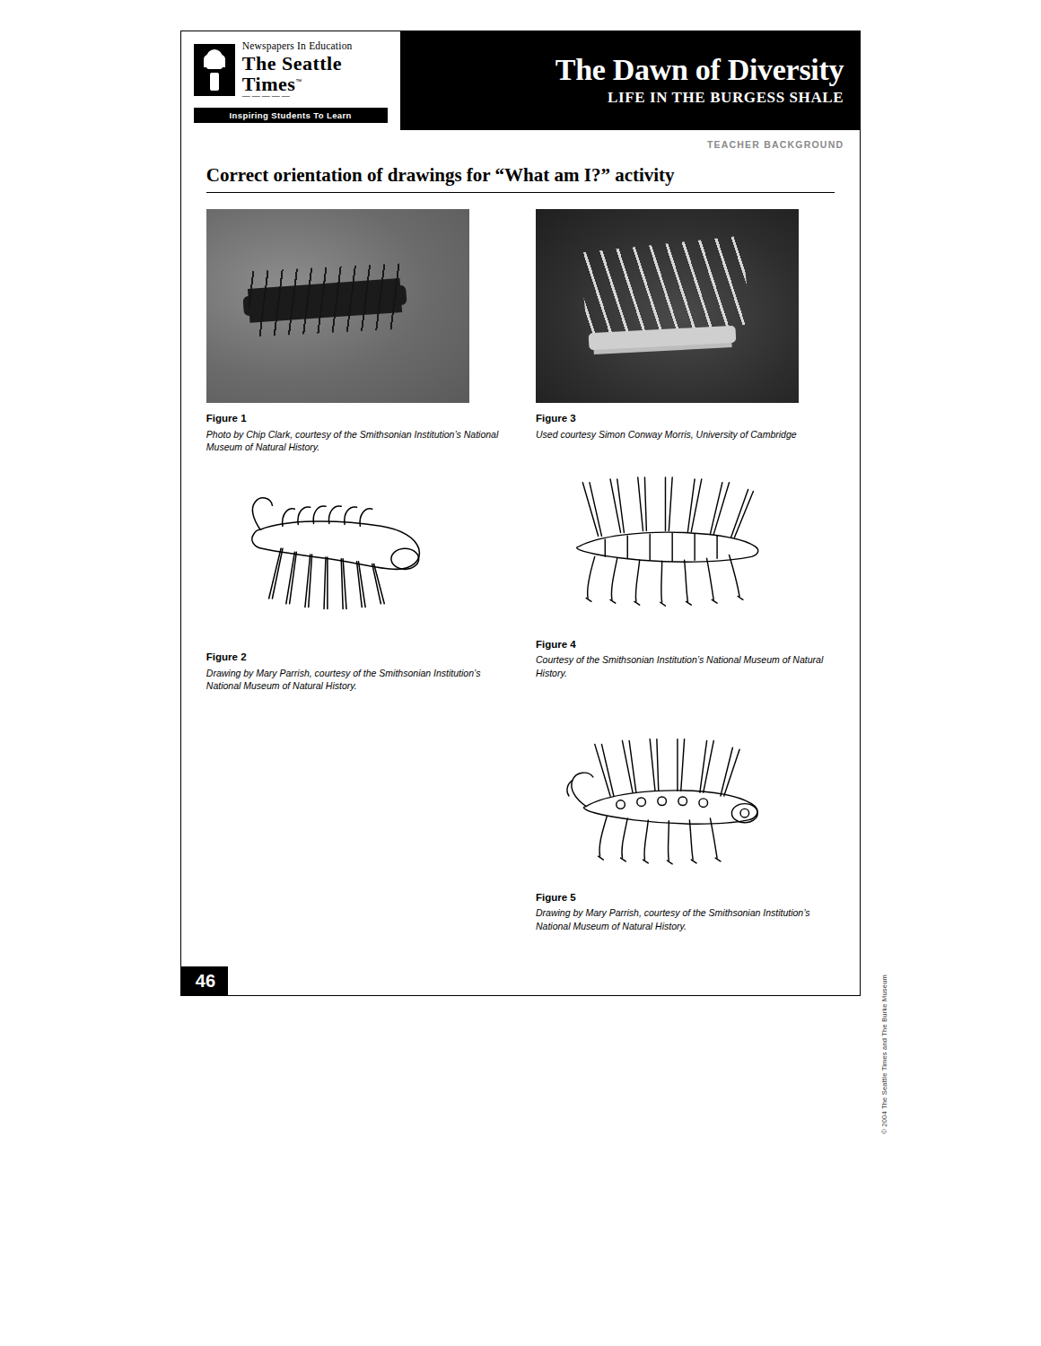Newspapers In Education
The Seattle Times™
—————
Inspiring Students To Learn
The Dawn of Diversity
LIFE IN THE BURGESS SHALE
TEACHER BACKGROUND
Correct orientation of drawings for “What am I?” activity
Figure 1 Photo by Chip Clark, courtesy of the Smithsonian Institution’s National Museum of Natural History.
Figure 2 Drawing by Mary Parrish, courtesy of the Smithsonian Institution’s National Museum of Natural History.
Figure 3 Used courtesy Simon Conway Morris, University of Cambridge
Figure 4 Courtesy of the Smithsonian Institution’s National Museum of Natural History.
Figure 5 Drawing by Mary Parrish, courtesy of the Smithsonian Institution’s National Museum of Natural History.
46
© 2004 The Seattle Times and The Burke Museum